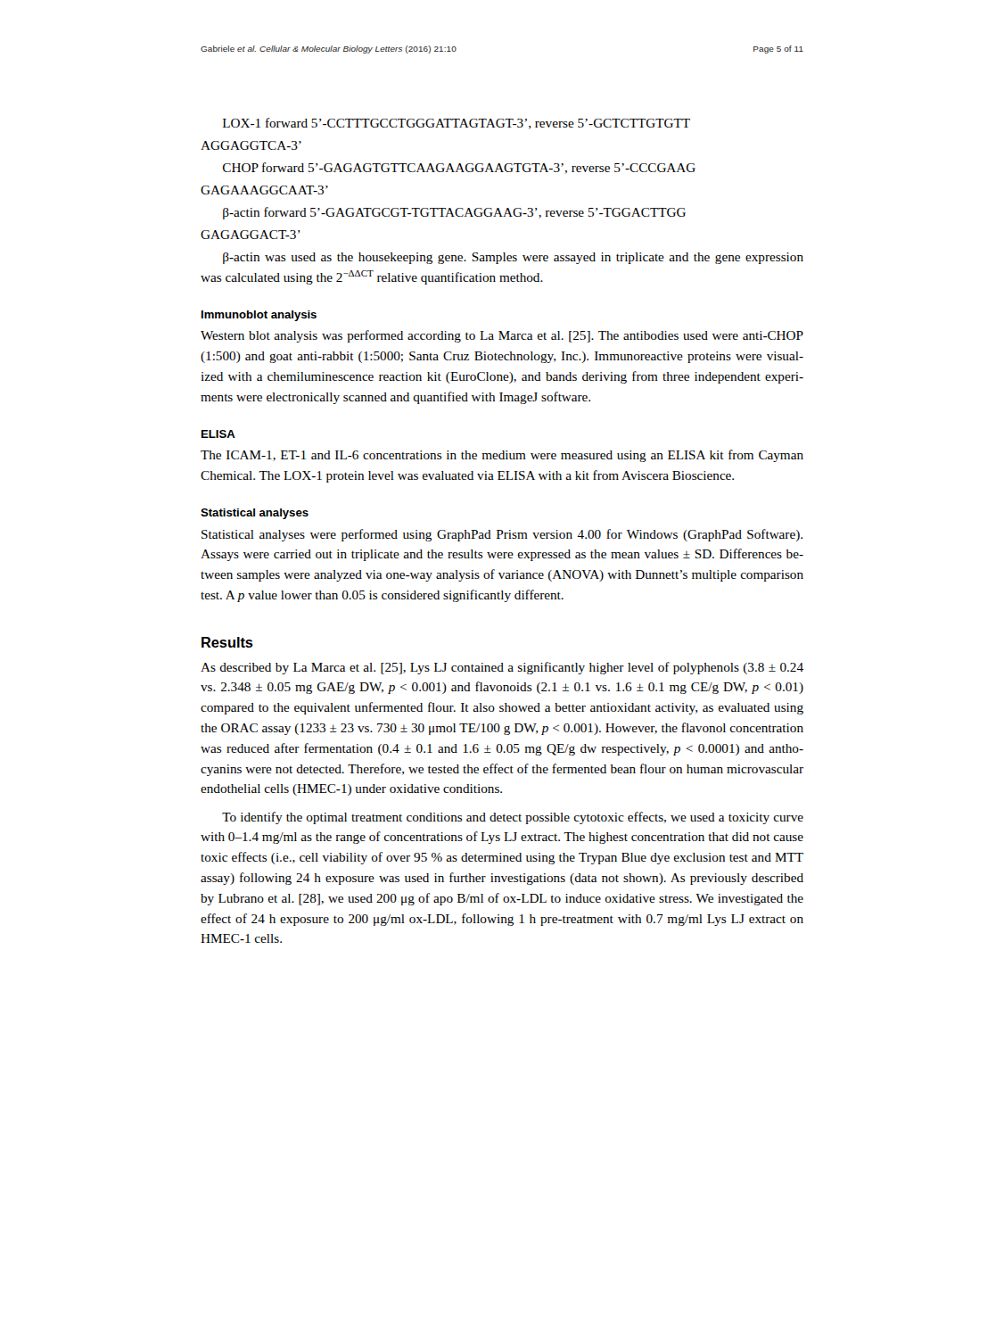Gabriele et al. Cellular & Molecular Biology Letters (2016) 21:10 Page 5 of 11
LOX-1 forward 5’-CCTTTGCCTGGGATTAGTAGT-3’, reverse 5’-GCTCTTGTGTT
AGGAGGTCA-3’
CHOP forward 5’-GAGAGTGTTCAAGAAGGAAGTGTA-3’, reverse 5’-CCCGAAG
GAGAAAGGCAAT-3’
β-actin forward 5’-GAGATGCGT-TGTTACAGGAAG-3’, reverse 5’-TGGACTTGG
GAGAGGACT-3’
β-actin was used as the housekeeping gene. Samples were assayed in triplicate and the gene expression was calculated using the 2−ΔΔCT relative quantification method.
Immunoblot analysis
Western blot analysis was performed according to La Marca et al. [25]. The antibodies used were anti-CHOP (1:500) and goat anti-rabbit (1:5000; Santa Cruz Biotechnology, Inc.). Immunoreactive proteins were visualized with a chemiluminescence reaction kit (EuroClone), and bands deriving from three independent experiments were electronically scanned and quantified with ImageJ software.
ELISA
The ICAM-1, ET-1 and IL-6 concentrations in the medium were measured using an ELISA kit from Cayman Chemical. The LOX-1 protein level was evaluated via ELISA with a kit from Aviscera Bioscience.
Statistical analyses
Statistical analyses were performed using GraphPad Prism version 4.00 for Windows (GraphPad Software). Assays were carried out in triplicate and the results were expressed as the mean values ± SD. Differences between samples were analyzed via one-way analysis of variance (ANOVA) with Dunnett’s multiple comparison test. A p value lower than 0.05 is considered significantly different.
Results
As described by La Marca et al. [25], Lys LJ contained a significantly higher level of polyphenols (3.8 ± 0.24 vs. 2.348 ± 0.05 mg GAE/g DW, p < 0.001) and flavonoids (2.1 ± 0.1 vs. 1.6 ± 0.1 mg CE/g DW, p < 0.01) compared to the equivalent unfermented flour. It also showed a better antioxidant activity, as evaluated using the ORAC assay (1233 ± 23 vs. 730 ± 30 μmol TE/100 g DW, p < 0.001). However, the flavonol concentration was reduced after fermentation (0.4 ± 0.1 and 1.6 ± 0.05 mg QE/g dw respectively, p < 0.0001) and anthocyanins were not detected. Therefore, we tested the effect of the fermented bean flour on human microvascular endothelial cells (HMEC-1) under oxidative conditions.
To identify the optimal treatment conditions and detect possible cytotoxic effects, we used a toxicity curve with 0–1.4 mg/ml as the range of concentrations of Lys LJ extract. The highest concentration that did not cause toxic effects (i.e., cell viability of over 95 % as determined using the Trypan Blue dye exclusion test and MTT assay) following 24 h exposure was used in further investigations (data not shown). As previously described by Lubrano et al. [28], we used 200 μg of apo B/ml of ox-LDL to induce oxidative stress. We investigated the effect of 24 h exposure to 200 μg/ml ox-LDL, following 1 h pre-treatment with 0.7 mg/ml Lys LJ extract on HMEC-1 cells.